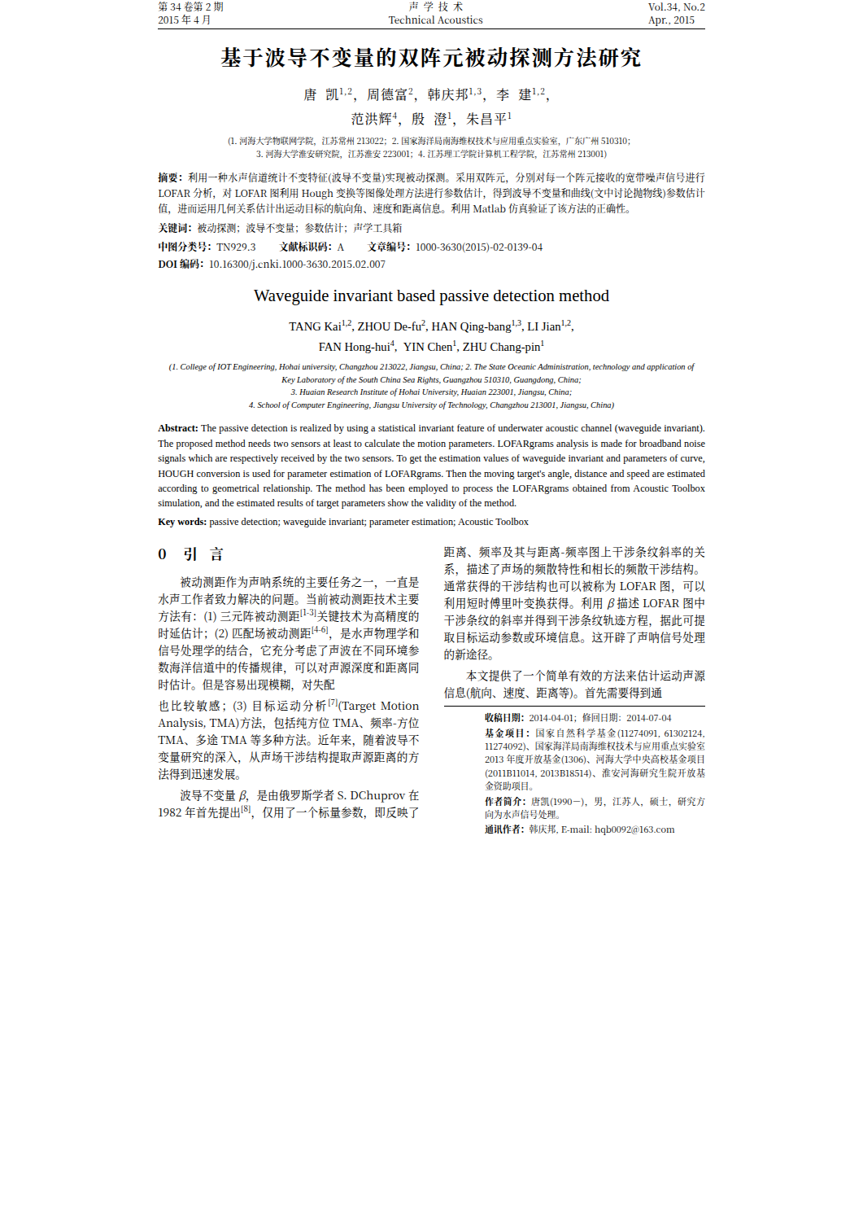第 34 卷第 2 期
2015 年 4 月
声 学 技 术
Technical Acoustics
Vol.34, No.2
Apr., 2015
基于波导不变量的双阵元被动探测方法研究
唐 凯1,2，周德富2，韩庆邦1,3，李 建1,2，
范洪辉4，殷 澄1，朱昌平1
(1. 河海大学物联网学院，江苏常州 213022；2. 国家海洋局南海维权技术与应用重点实验室，广东广州 510310；
3. 河海大学淮安研究院，江苏淮安 223001；4. 江苏理工学院计算机工程学院，江苏常州 213001)
摘要：利用一种水声信道统计不变特征(波导不变量)实现被动探测。采用双阵元，分别对每一个阵元接收的宽带噪声信号进行 LOFAR 分析，对 LOFAR 图利用 Hough 变换等图像处理方法进行参数估计，得到波导不变量和曲线(文中讨论抛物线)参数估计值，进而运用几何关系估计出运动目标的航向角、速度和距离信息。利用 Matlab 仿真验证了该方法的正确性。
关键词：被动探测；波导不变量；参数估计；声学工具箱
中图分类号：TN929.3 文献标识码：A 文章编号：1000-3630(2015)-02-0139-04
DOI 编码：10.16300/j.cnki.1000-3630.2015.02.007
Waveguide invariant based passive detection method
TANG Kai1,2, ZHOU De-fu2, HAN Qing-bang1,3, LI Jian1,2,
FAN Hong-hui4, YIN Chen1, ZHU Chang-pin1
(1. College of IOT Engineering, Hohai university, Changzhou 213022, Jiangsu, China; 2. The State Oceanic Administration, technology and application of
Key Laboratory of the South China Sea Rights, Guangzhou 510310, Guangdong, China;
3. Huaian Research Institute of Hohai University, Huaian 223001, Jiangsu, China;
4. School of Computer Engineering, Jiangsu University of Technology, Changzhou 213001, Jiangsu, China)
Abstract: The passive detection is realized by using a statistical invariant feature of underwater acoustic channel (waveguide invariant). The proposed method needs two sensors at least to calculate the motion parameters. LOFARgrams analysis is made for broadband noise signals which are respectively received by the two sensors. To get the estimation values of waveguide invariant and parameters of curve, HOUGH conversion is used for parameter estimation of LOFARgrams. Then the moving target's angle, distance and speed are estimated according to geometrical relationship. The method has been employed to process the LOFARgrams obtained from Acoustic Toolbox simulation, and the estimated results of target parameters show the validity of the method.
Key words: passive detection; waveguide invariant; parameter estimation; Acoustic Toolbox
0 引 言
被动测距作为声呐系统的主要任务之一，一直是水声工作者致力解决的问题。当前被动测距技术主要方法有：(1) 三元阵被动测距[1-3]关键技术为高精度的时延估计；(2) 匹配场被动测距[4-6]，是水声物理学和信号处理学的结合，它充分考虑了声波在不同环境参数海洋信道中的传播规律，可以对声源深度和距离同时估计。但是容易出现模糊，对失配
也比较敏感；(3) 目标运动分析[7](Target Motion Analysis, TMA)方法，包括纯方位 TMA、频率-方位 TMA、多途 TMA 等多种方法。近年来，随着波导不变量研究的深入，从声场干涉结构提取声源距离的方法得到迅速发展。
波导不变量 β，是由俄罗斯学者 S. DChuprov 在 1982 年首先提出[8]，仅用了一个标量参数，即反映了距离、频率及其与距离-频率图上干涉条纹斜率的关系，描述了声场的频散特性和相长的频散干涉结构。通常获得的干涉结构也可以被称为 LOFAR 图，可以利用短时傅里叶变换获得。利用 β 描述 LOFAR 图中干涉条纹的斜率并得到干涉条纹轨迹方程，据此可提取目标运动参数或环境信息。这开辟了声呐信号处理的新途径。
本文提供了一个简单有效的方法来估计运动声源信息(航向、速度、距离等)。首先需要得到通
收稿日期：2014-04-01；修回日期：2014-07-04
基金项目：国家自然科学基金(11274091, 61302124, 11274092)、国家海洋局南海维权技术与应用重点实验室 2013 年度开放基金(1306)、河海大学中央高校基金项目(2011B11014, 2013B18514)、淮安河海研究生院开放基金资助项目。
作者简介：唐凯(1990－)，男，江苏人，硕士，研究方向为水声信号处理。
通讯作者：韩庆邦, E-mail: hqb0092@163.com